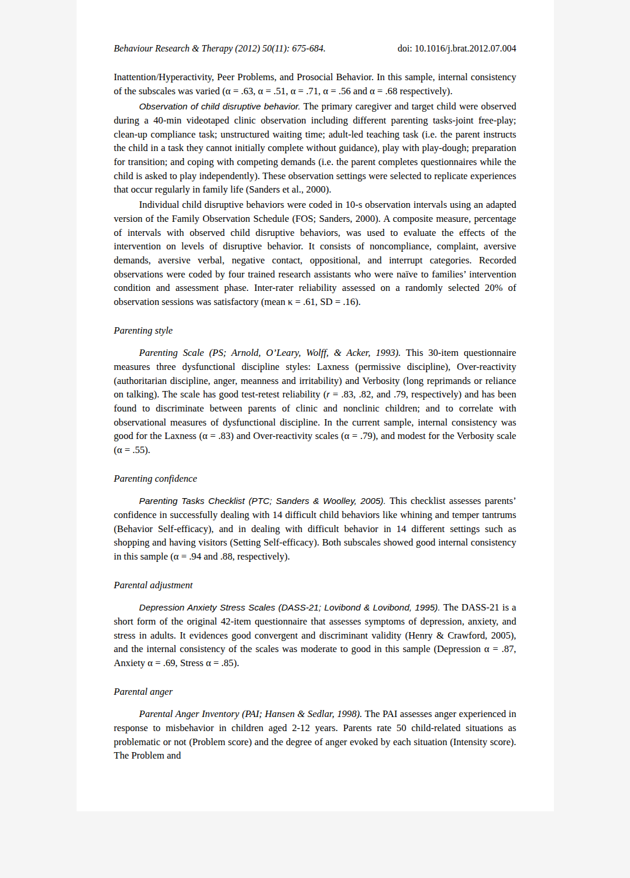Behaviour Research & Therapy (2012) 50(11): 675-684. doi: 10.1016/j.brat.2012.07.004
Inattention/Hyperactivity, Peer Problems, and Prosocial Behavior. In this sample, internal consistency of the subscales was varied (α = .63, α = .51, α = .71, α = .56 and α = .68 respectively).
Observation of child disruptive behavior. The primary caregiver and target child were observed during a 40-min videotaped clinic observation including different parenting tasks-joint free-play; clean-up compliance task; unstructured waiting time; adult-led teaching task (i.e. the parent instructs the child in a task they cannot initially complete without guidance), play with play-dough; preparation for transition; and coping with competing demands (i.e. the parent completes questionnaires while the child is asked to play independently). These observation settings were selected to replicate experiences that occur regularly in family life (Sanders et al., 2000).
Individual child disruptive behaviors were coded in 10-s observation intervals using an adapted version of the Family Observation Schedule (FOS; Sanders, 2000). A composite measure, percentage of intervals with observed child disruptive behaviors, was used to evaluate the effects of the intervention on levels of disruptive behavior. It consists of noncompliance, complaint, aversive demands, aversive verbal, negative contact, oppositional, and interrupt categories. Recorded observations were coded by four trained research assistants who were naïve to families’ intervention condition and assessment phase. Inter-rater reliability assessed on a randomly selected 20% of observation sessions was satisfactory (mean κ = .61, SD = .16).
Parenting style
Parenting Scale (PS; Arnold, O’Leary, Wolff, & Acker, 1993). This 30-item questionnaire measures three dysfunctional discipline styles: Laxness (permissive discipline), Over-reactivity (authoritarian discipline, anger, meanness and irritability) and Verbosity (long reprimands or reliance on talking). The scale has good test-retest reliability (r = .83, .82, and .79, respectively) and has been found to discriminate between parents of clinic and nonclinic children; and to correlate with observational measures of dysfunctional discipline. In the current sample, internal consistency was good for the Laxness (α = .83) and Over-reactivity scales (α = .79), and modest for the Verbosity scale (α = .55).
Parenting confidence
Parenting Tasks Checklist (PTC; Sanders & Woolley, 2005). This checklist assesses parents’ confidence in successfully dealing with 14 difficult child behaviors like whining and temper tantrums (Behavior Self-efficacy), and in dealing with difficult behavior in 14 different settings such as shopping and having visitors (Setting Self-efficacy). Both subscales showed good internal consistency in this sample (α = .94 and .88, respectively).
Parental adjustment
Depression Anxiety Stress Scales (DASS-21; Lovibond & Lovibond, 1995). The DASS-21 is a short form of the original 42-item questionnaire that assesses symptoms of depression, anxiety, and stress in adults. It evidences good convergent and discriminant validity (Henry & Crawford, 2005), and the internal consistency of the scales was moderate to good in this sample (Depression α = .87, Anxiety α = .69, Stress α = .85).
Parental anger
Parental Anger Inventory (PAI; Hansen & Sedlar, 1998). The PAI assesses anger experienced in response to misbehavior in children aged 2-12 years. Parents rate 50 child-related situations as problematic or not (Problem score) and the degree of anger evoked by each situation (Intensity score). The Problem and